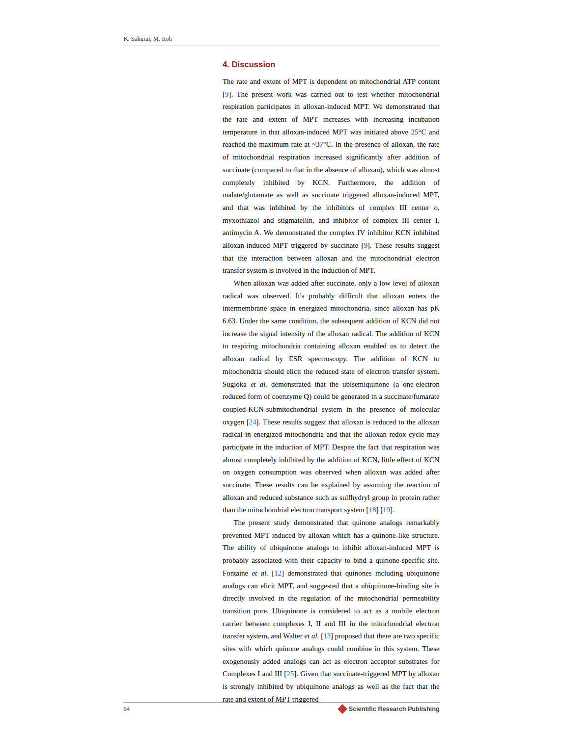K. Sakurai, M. Itoh
4. Discussion
The rate and extent of MPT is dependent on mitochondrial ATP content [9]. The present work was carried out to test whether mitochondrial respiration participates in alloxan-induced MPT. We demonstrated that the rate and extent of MPT increases with increasing incubation temperature in that alloxan-induced MPT was initiated above 25°C and reached the maximum rate at ~37°C. In the presence of alloxan, the rate of mitochondrial respiration increased significantly after addition of succinate (compared to that in the absence of alloxan), which was almost completely inhibited by KCN. Furthermore, the addition of malate/glutamate as well as succinate triggered alloxan-induced MPT, and that was inhibited by the inhibitors of complex III center o, myxothiazol and stigmatellin, and inhibitor of complex III center I, antimycin A. We demonstrated the complex IV inhibitor KCN inhibited alloxan-induced MPT triggered by succinate [9]. These results suggest that the interaction between alloxan and the mitochondrial electron transfer system is involved in the induction of MPT.
When alloxan was added after succinate, only a low level of alloxan radical was observed. It's probably difficult that alloxan enters the intermembrane space in energized mitochondria, since alloxan has pK 6.63. Under the same condition, the subsequent addition of KCN did not increase the signal intensity of the alloxan radical. The addition of KCN to respiring mitochondria containing alloxan enabled us to detect the alloxan radical by ESR spectroscopy. The addition of KCN to mitochondria should elicit the reduced state of electron transfer system. Sugioka et al. demonstrated that the ubisemiquinone (a one-electron reduced form of coenzyme Q) could be generated in a succinate/fumarate coupled-KCN-submitochondrial system in the presence of molecular oxygen [24]. These results suggest that alloxan is reduced to the alloxan radical in energized mitochondria and that the alloxan redox cycle may participate in the induction of MPT. Despite the fact that respiration was almost completely inhibited by the addition of KCN, little effect of KCN on oxygen consumption was observed when alloxan was added after succinate. These results can be explained by assuming the reaction of alloxan and reduced substance such as sulfhydryl group in protein rather than the mitochondrial electron transport system [18] [19].
The present study demonstrated that quinone analogs remarkably prevented MPT induced by alloxan which has a quinone-like structure. The ability of ubiquinone analogs to inhibit alloxan-induced MPT is probably associated with their capacity to bind a quinone-specific site. Fontaine et al. [12] demonstrated that quinones including ubiquinone analogs can elicit MPT, and suggested that a ubiquinone-binding site is directly involved in the regulation of the mitochondrial permeability transition pore. Ubiquinone is considered to act as a mobile electron carrier between complexes I, II and III in the mitochondrial electron transfer system, and Walter et al. [13] proposed that there are two specific sites with which quinone analogs could combine in this system. These exogenously added analogs can act as electron acceptor substrates for Complexes I and III [25]. Given that succinate-triggered MPT by alloxan is strongly inhibited by ubiquinone analogs as well as the fact that the rate and extent of MPT triggered
94
Scientific Research Publishing